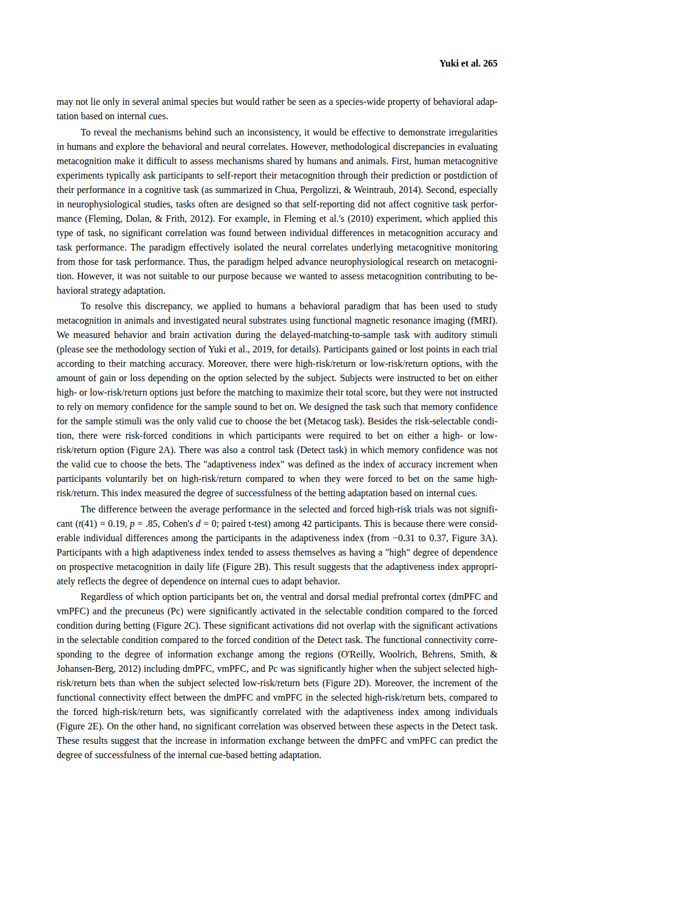Yuki et al. 265
may not lie only in several animal species but would rather be seen as a species-wide property of behavioral adaptation based on internal cues.
To reveal the mechanisms behind such an inconsistency, it would be effective to demonstrate irregularities in humans and explore the behavioral and neural correlates. However, methodological discrepancies in evaluating metacognition make it difficult to assess mechanisms shared by humans and animals. First, human metacognitive experiments typically ask participants to self-report their metacognition through their prediction or postdiction of their performance in a cognitive task (as summarized in Chua, Pergolizzi, & Weintraub, 2014). Second, especially in neurophysiological studies, tasks often are designed so that self-reporting did not affect cognitive task performance (Fleming, Dolan, & Frith, 2012). For example, in Fleming et al.'s (2010) experiment, which applied this type of task, no significant correlation was found between individual differences in metacognition accuracy and task performance. The paradigm effectively isolated the neural correlates underlying metacognitive monitoring from those for task performance. Thus, the paradigm helped advance neurophysiological research on metacognition. However, it was not suitable to our purpose because we wanted to assess metacognition contributing to behavioral strategy adaptation.
To resolve this discrepancy, we applied to humans a behavioral paradigm that has been used to study metacognition in animals and investigated neural substrates using functional magnetic resonance imaging (fMRI). We measured behavior and brain activation during the delayed-matching-to-sample task with auditory stimuli (please see the methodology section of Yuki et al., 2019, for details). Participants gained or lost points in each trial according to their matching accuracy. Moreover, there were high-risk/return or low-risk/return options, with the amount of gain or loss depending on the option selected by the subject. Subjects were instructed to bet on either high- or low-risk/return options just before the matching to maximize their total score, but they were not instructed to rely on memory confidence for the sample sound to bet on. We designed the task such that memory confidence for the sample stimuli was the only valid cue to choose the bet (Metacog task). Besides the risk-selectable condition, there were risk-forced conditions in which participants were required to bet on either a high- or low-risk/return option (Figure 2A). There was also a control task (Detect task) in which memory confidence was not the valid cue to choose the bets. The "adaptiveness index" was defined as the index of accuracy increment when participants voluntarily bet on high-risk/return compared to when they were forced to bet on the same high-risk/return. This index measured the degree of successfulness of the betting adaptation based on internal cues.
The difference between the average performance in the selected and forced high-risk trials was not significant (t(41) = 0.19, p = .85, Cohen's d = 0; paired t-test) among 42 participants. This is because there were considerable individual differences among the participants in the adaptiveness index (from −0.31 to 0.37, Figure 3A). Participants with a high adaptiveness index tended to assess themselves as having a "high" degree of dependence on prospective metacognition in daily life (Figure 2B). This result suggests that the adaptiveness index appropriately reflects the degree of dependence on internal cues to adapt behavior.
Regardless of which option participants bet on, the ventral and dorsal medial prefrontal cortex (dmPFC and vmPFC) and the precuneus (Pc) were significantly activated in the selectable condition compared to the forced condition during betting (Figure 2C). These significant activations did not overlap with the significant activations in the selectable condition compared to the forced condition of the Detect task. The functional connectivity corresponding to the degree of information exchange among the regions (O'Reilly, Woolrich, Behrens, Smith, & Johansen-Berg, 2012) including dmPFC, vmPFC, and Pc was significantly higher when the subject selected high-risk/return bets than when the subject selected low-risk/return bets (Figure 2D). Moreover, the increment of the functional connectivity effect between the dmPFC and vmPFC in the selected high-risk/return bets, compared to the forced high-risk/return bets, was significantly correlated with the adaptiveness index among individuals (Figure 2E). On the other hand, no significant correlation was observed between these aspects in the Detect task. These results suggest that the increase in information exchange between the dmPFC and vmPFC can predict the degree of successfulness of the internal cue-based betting adaptation.